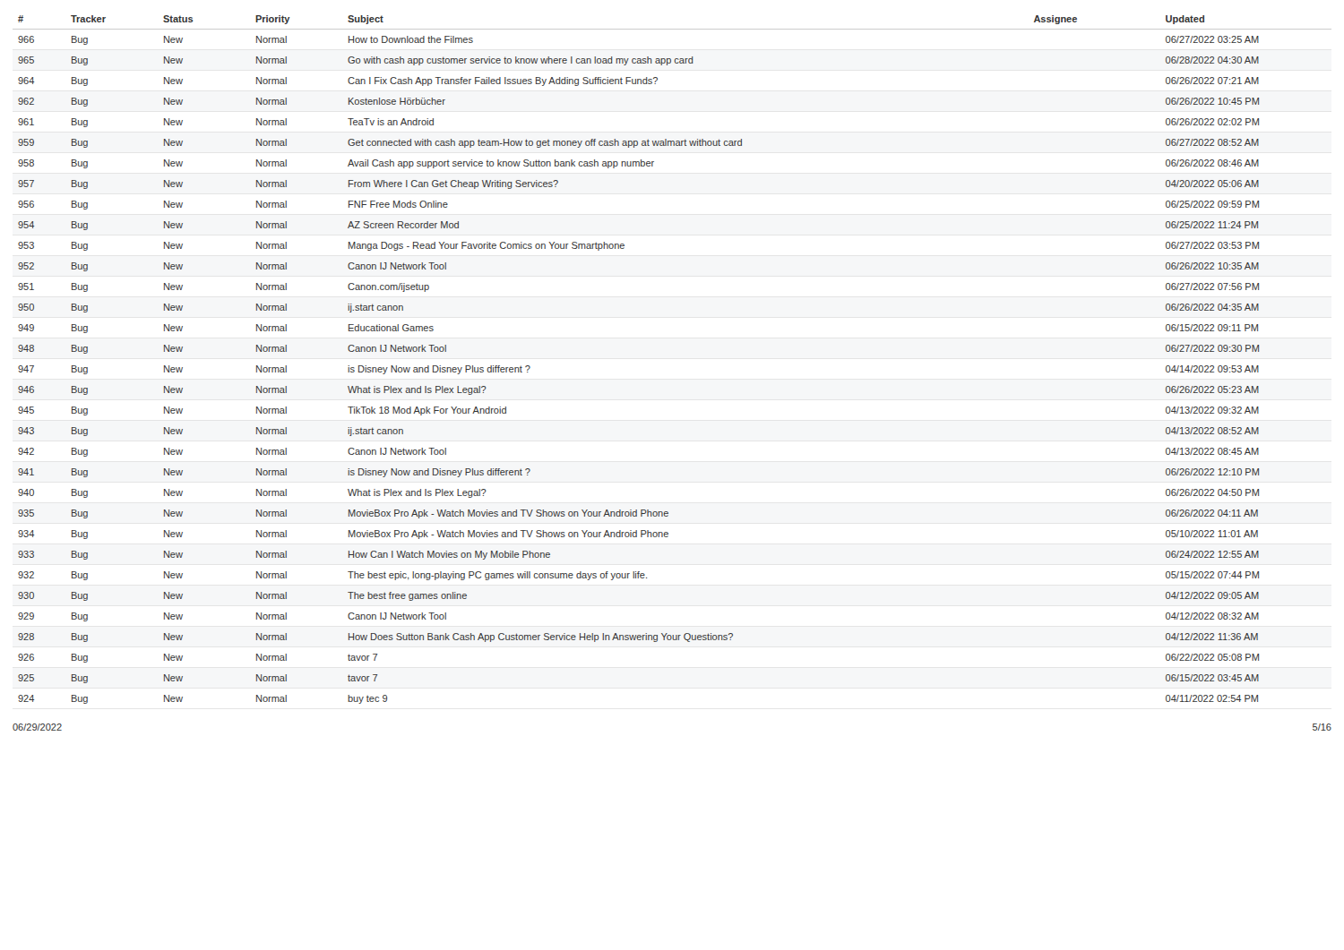| # | Tracker | Status | Priority | Subject | Assignee | Updated |
| --- | --- | --- | --- | --- | --- | --- |
| 966 | Bug | New | Normal | How to Download the Filmes | | 06/27/2022 03:25 AM |
| 965 | Bug | New | Normal | Go with cash app customer service to know where I can load my cash app card | | 06/28/2022 04:30 AM |
| 964 | Bug | New | Normal | Can I Fix Cash App Transfer Failed Issues By Adding Sufficient Funds? | | 06/26/2022 07:21 AM |
| 962 | Bug | New | Normal | Kostenlose Hörbücher | | 06/26/2022 10:45 PM |
| 961 | Bug | New | Normal | TeaTv is an Android | | 06/26/2022 02:02 PM |
| 959 | Bug | New | Normal | Get connected with cash app team-How to get money off cash app at walmart without card | | 06/27/2022 08:52 AM |
| 958 | Bug | New | Normal | Avail Cash app support service to know Sutton bank cash app number | | 06/26/2022 08:46 AM |
| 957 | Bug | New | Normal | From Where I Can Get Cheap Writing Services? | | 04/20/2022 05:06 AM |
| 956 | Bug | New | Normal | FNF Free Mods Online | | 06/25/2022 09:59 PM |
| 954 | Bug | New | Normal | AZ Screen Recorder Mod | | 06/25/2022 11:24 PM |
| 953 | Bug | New | Normal | Manga Dogs - Read Your Favorite Comics on Your Smartphone | | 06/27/2022 03:53 PM |
| 952 | Bug | New | Normal | Canon IJ Network Tool | | 06/26/2022 10:35 AM |
| 951 | Bug | New | Normal | Canon.com/ijsetup | | 06/27/2022 07:56 PM |
| 950 | Bug | New | Normal | ij.start canon | | 06/26/2022 04:35 AM |
| 949 | Bug | New | Normal | Educational Games | | 06/15/2022 09:11 PM |
| 948 | Bug | New | Normal | Canon IJ Network Tool | | 06/27/2022 09:30 PM |
| 947 | Bug | New | Normal | is Disney Now and Disney Plus different ? | | 04/14/2022 09:53 AM |
| 946 | Bug | New | Normal | What is Plex and Is Plex Legal? | | 06/26/2022 05:23 AM |
| 945 | Bug | New | Normal | TikTok 18 Mod Apk For Your Android | | 04/13/2022 09:32 AM |
| 943 | Bug | New | Normal | ij.start canon | | 04/13/2022 08:52 AM |
| 942 | Bug | New | Normal | Canon IJ Network Tool | | 04/13/2022 08:45 AM |
| 941 | Bug | New | Normal | is Disney Now and Disney Plus different ? | | 06/26/2022 12:10 PM |
| 940 | Bug | New | Normal | What is Plex and Is Plex Legal? | | 06/26/2022 04:50 PM |
| 935 | Bug | New | Normal | MovieBox Pro Apk - Watch Movies and TV Shows on Your Android Phone | | 06/26/2022 04:11 AM |
| 934 | Bug | New | Normal | MovieBox Pro Apk - Watch Movies and TV Shows on Your Android Phone | | 05/10/2022 11:01 AM |
| 933 | Bug | New | Normal | How Can I Watch Movies on My Mobile Phone | | 06/24/2022 12:55 AM |
| 932 | Bug | New | Normal | The best epic, long-playing PC games will consume days of your life. | | 05/15/2022 07:44 PM |
| 930 | Bug | New | Normal | The best free games online | | 04/12/2022 09:05 AM |
| 929 | Bug | New | Normal | Canon IJ Network Tool | | 04/12/2022 08:32 AM |
| 928 | Bug | New | Normal | How Does Sutton Bank Cash App Customer Service Help In Answering Your Questions? | | 04/12/2022 11:36 AM |
| 926 | Bug | New | Normal | tavor 7 | | 06/22/2022 05:08 PM |
| 925 | Bug | New | Normal | tavor 7 | | 06/15/2022 03:45 AM |
| 924 | Bug | New | Normal | buy tec 9 | | 04/11/2022 02:54 PM |
06/29/2022 5/16